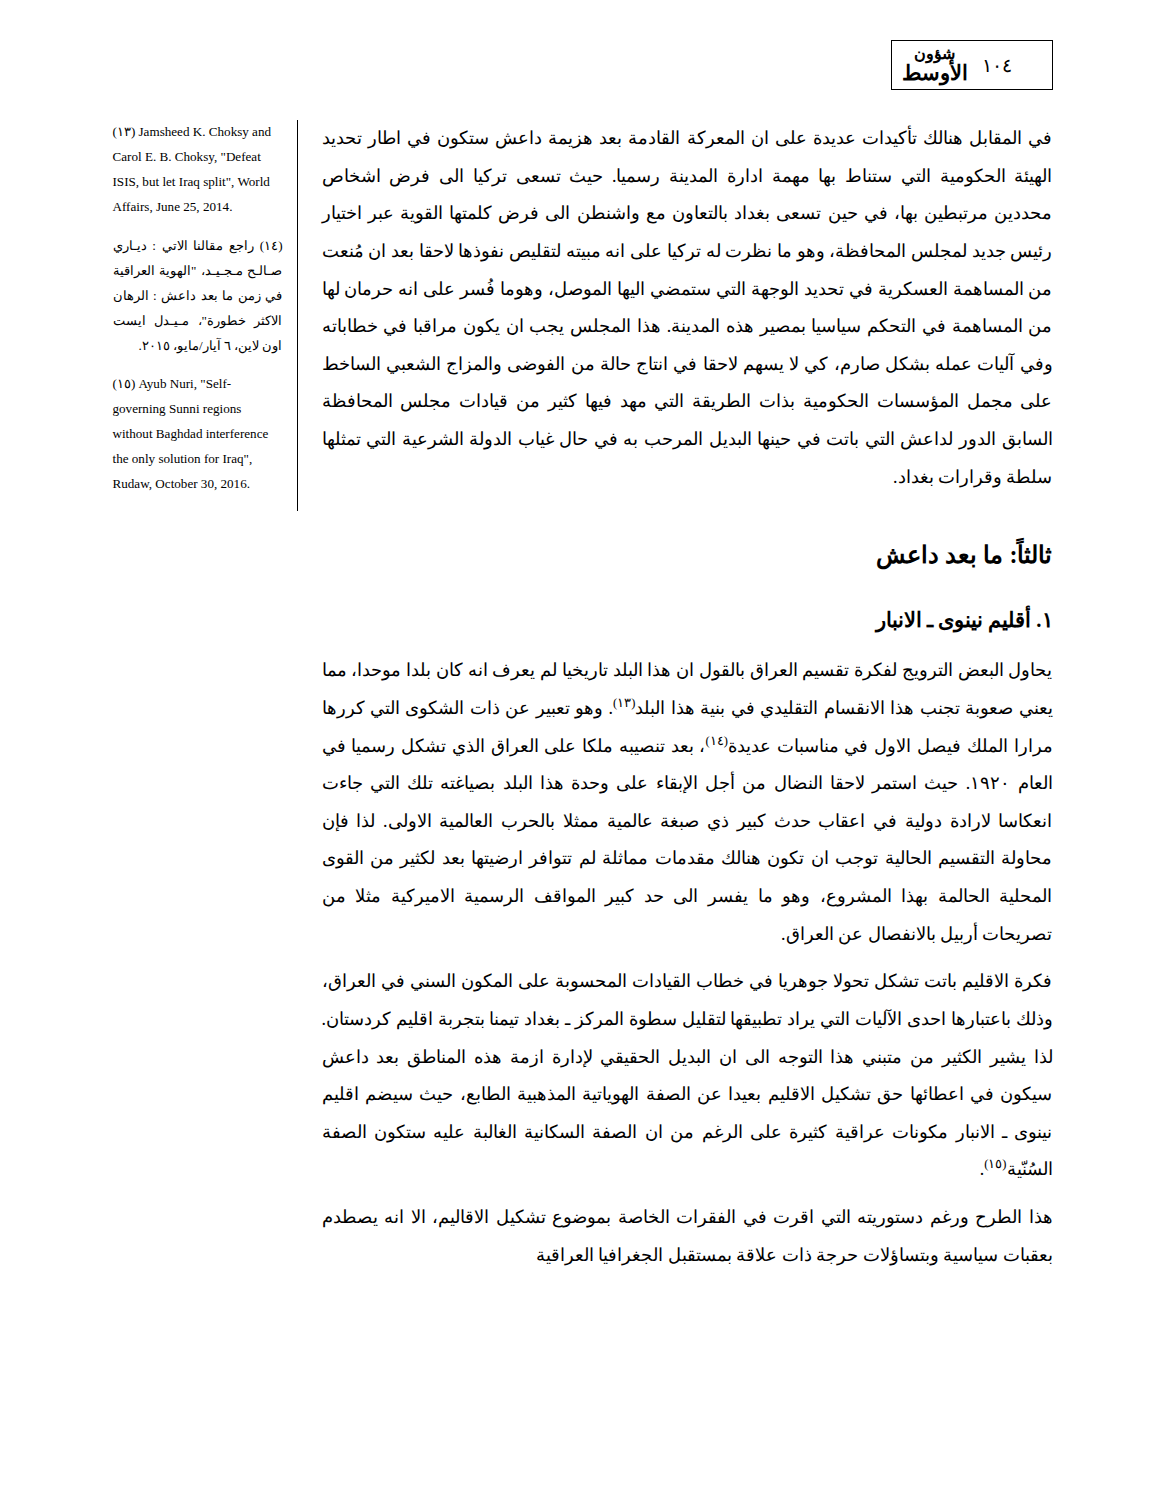١٠٤ شؤونالأوسط
في المقابل هنالك تأكيدات عديدة على ان المعركة القادمة بعد هزيمة داعش ستكون في اطار تحديد الهيئة الحكومية التي ستناط بها مهمة ادارة المدينة رسميا. حيث تسعى تركيا الى فرض اشخاص محددين مرتبطين بها، في حين تسعى بغداد بالتعاون مع واشنطن الى فرض كلمتها القوية عبر اختيار رئيس جديد لمجلس المحافظة، وهو ما نظرت له تركيا على انه مبيته لتقليص نفوذها لاحقا بعد ان مُنعت من المساهمة العسكرية في تحديد الوجهة التي ستمضي اليها الموصل، وهوما فُسر على انه حرمان لها من المساهمة في التحكم سياسيا بمصير هذه المدينة. هذا المجلس يجب ان يكون مراقبا في خطاباته وفي آليات عمله بشكل صارم، كي لا يسهم لاحقا في انتاج حالة من الفوضى والمزاج الشعبي الساخط على مجمل المؤسسات الحكومية بذات الطريقة التي مهد فيها كثير من قيادات مجلس المحافظة السابق الدور لداعش التي باتت في حينها البديل المرحب به في حال غياب الدولة الشرعية التي تمثلها سلطة وقرارات بغداد.
ثالثاً: ما بعد داعش
١. أقليم نينوى ـ الانبار
يحاول البعض الترويج لفكرة تقسيم العراق بالقول ان هذا البلد تاريخيا لم يعرف انه كان بلدا موحدا، مما يعني صعوبة تجنب هذا الانقسام التقليدي في بنية هذا البلد(١٣). وهو تعبير عن ذات الشكوى التي كررها مرارا الملك فيصل الاول في مناسبات عديدة(١٤)، بعد تنصيبه ملكا على العراق الذي تشكل رسميا في العام ١٩٢٠. حيث استمر لاحقا النضال من أجل الإبقاء على وحدة هذا البلد بصياغته تلك التي جاءت انعكاسا لارادة دولية في اعقاب حدث كبير ذي صبغة عالمية ممثلا بالحرب العالمية الاولى. لذا فإن محاولة التقسيم الحالية توجب ان تكون هنالك مقدمات مماثلة لم تتوافر ارضيتها بعد لكثير من القوى المحلية الحالمة بهذا المشروع، وهو ما يفسر الى حد كبير المواقف الرسمية الاميركية مثلا من تصريحات أربيل بالانفصال عن العراق.
فكرة الاقليم باتت تشكل تحولا جوهريا في خطاب القيادات المحسوبة على المكون السني في العراق، وذلك باعتبارها احدى الآليات التي يراد تطبيقها لتقليل سطوة المركز ـ بغداد تيمنا بتجربة اقليم كردستان. لذا يشير الكثير من متبني هذا التوجه الى ان البديل الحقيقي لإدارة ازمة هذه المناطق بعد داعش سيكون في اعطائها حق تشكيل الاقليم بعيدا عن الصفة الهوياتية المذهبية الطابع، حيث سيضم اقليم نينوى ـ الانبار مكونات عراقية كثيرة على الرغم من ان الصفة السكانية الغالبة عليه ستكون الصفة السُنّية(١٥).
هذا الطرح ورغم دستوريته التي اقرت في الفقرات الخاصة بموضوع تشكيل الاقاليم، الا انه يصطدم بعقبات سياسية وبتساؤلات حرجة ذات علاقة بمستقبل الجغرافيا العراقية
(١٣) Jamsheed K. Choksy and Carol E. B. Choksy, "Defeat ISIS, but let Iraq split", World Affairs, June 25, 2014.
(١٤) راجع مقالنا الاتي : ديـاري صـالـح مـجـيـد، "الهوية العراقية في زمن ما بعد داعش : الرهان الاكثر خطورة"، مـيـدل ايست اون لاين، ٦ آيار/مايو، ٢٠١٥.
(١٥) Ayub Nuri, "Self-governing Sunni regions without Baghdad interference the only solution for Iraq", Rudaw, October 30, 2016.